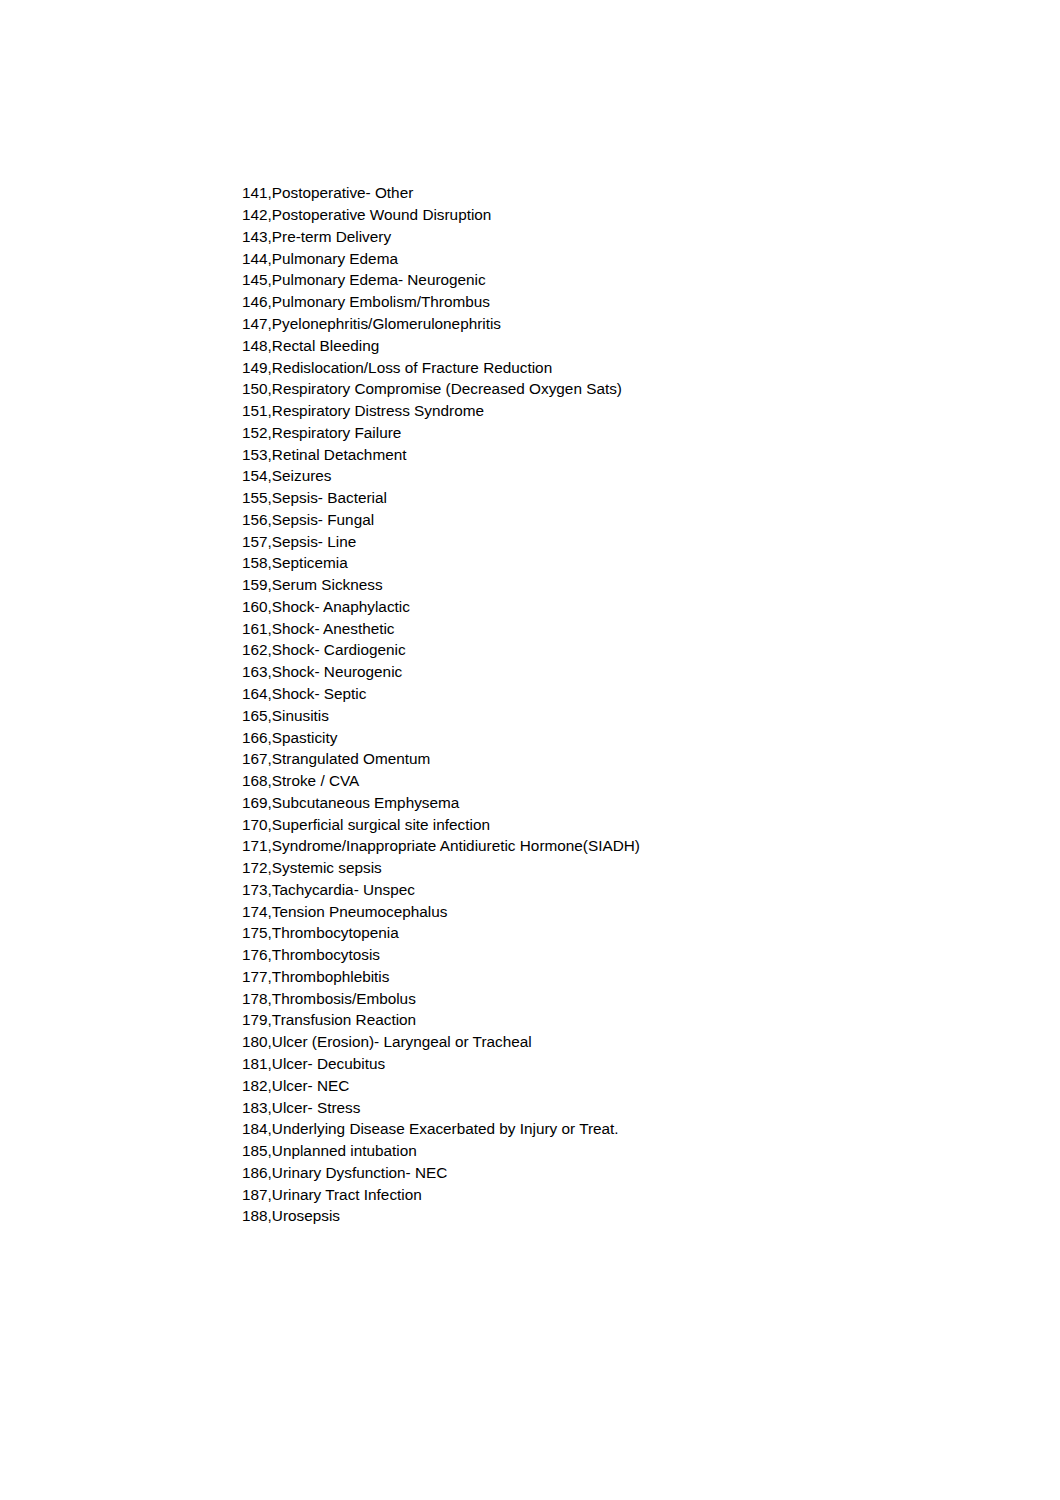Postoperative- Other
Postoperative Wound Disruption
Pre-term Delivery
Pulmonary Edema
Pulmonary Edema- Neurogenic
Pulmonary Embolism/Thrombus
Pyelonephritis/Glomerulonephritis
Rectal Bleeding
Redislocation/Loss of Fracture Reduction
Respiratory Compromise (Decreased Oxygen Sats)
Respiratory Distress Syndrome
Respiratory Failure
Retinal Detachment
Seizures
Sepsis- Bacterial
Sepsis- Fungal
Sepsis- Line
Septicemia
Serum Sickness
Shock- Anaphylactic
Shock- Anesthetic
Shock- Cardiogenic
Shock- Neurogenic
Shock- Septic
Sinusitis
Spasticity
Strangulated Omentum
Stroke / CVA
Subcutaneous Emphysema
Superficial surgical site infection
Syndrome/Inappropriate Antidiuretic Hormone(SIADH)
Systemic sepsis
Tachycardia- Unspec
Tension Pneumocephalus
Thrombocytopenia
Thrombocytosis
Thrombophlebitis
Thrombosis/Embolus
Transfusion Reaction
Ulcer (Erosion)- Laryngeal or Tracheal
Ulcer- Decubitus
Ulcer- NEC
Ulcer- Stress
Underlying Disease Exacerbated by Injury or Treat.
Unplanned intubation
Urinary Dysfunction- NEC
Urinary Tract Infection
Urosepsis